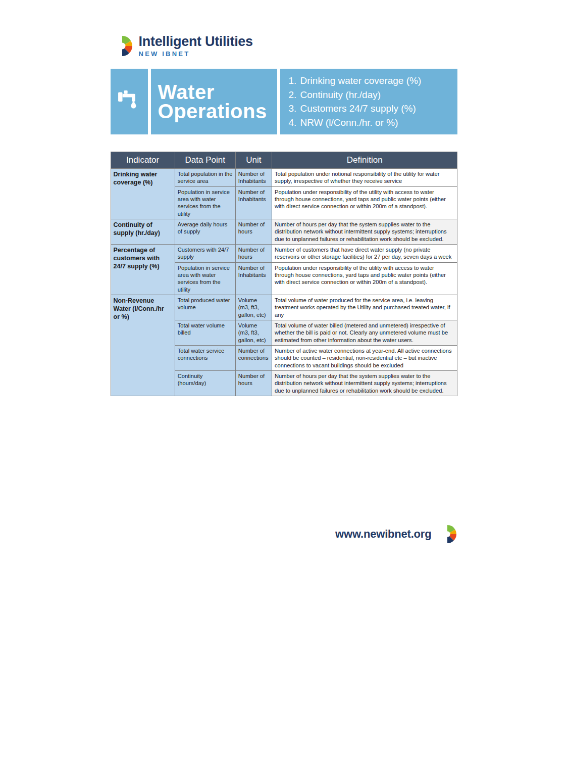Intelligent Utilities
NEW IBNET
Water
Operations
Drinking water coverage (%)
Continuity (hr./day)
Customers 24/7 supply (%)
NRW (l/Conn./hr. or %)
| Indicator | Data Point | Unit | Definition |
| --- | --- | --- | --- |
| Drinking water coverage (%) | Total population in the service area | Number of Inhabitants | Total population under notional responsibility of the utility for water supply, irrespective of whether they receive service |
| Population in service area with water services from the utility | Number of Inhabitants | Population under responsibility of the utility with access to water through house connections, yard taps and public water points (either with direct service connection or within 200m of a standpost). |
| Continuity of supply (hr./day) | Average daily hours of supply | Number of hours | Number of hours per day that the system supplies water to the distribution network without intermittent supply systems; interruptions due to unplanned failures or rehabilitation work should be excluded. |
| Percentage of customers with 24/7 supply (%) | Customers with 24/7 supply | Number of hours | Number of customers that have direct water supply (no private reservoirs or other storage facilities) for 27 per day, seven days a week |
| Population in service area with water services from the utility | Number of Inhabitants | Population under responsibility of the utility with access to water through house connections, yard taps and public water points (either with direct service connection or within 200m of a standpost). |
| Non-Revenue Water (l/Conn./hr or %) | Total produced water volume | Volume (m3, ft3, gallon, etc) | Total volume of water produced for the service area, i.e. leaving treatment works operated by the Utility and purchased treated water, if any |
| Total water volume billed | Volume (m3, ft3, gallon, etc) | Total volume of water billed (metered and unmetered) irrespective of whether the bill is paid or not. Clearly any unmetered volume must be estimated from other information about the water users. |
| Total water service connections | Number of connections | Number of active water connections at year-end. All active connections should be counted – residential, non-residential etc – but inactive connections to vacant buildings should be excluded |
| Continuity (hours/day) | Number of hours | Number of hours per day that the system supplies water to the distribution network without intermittent supply systems; interruptions due to unplanned failures or rehabilitation work should be excluded. |
www.newibnet.org